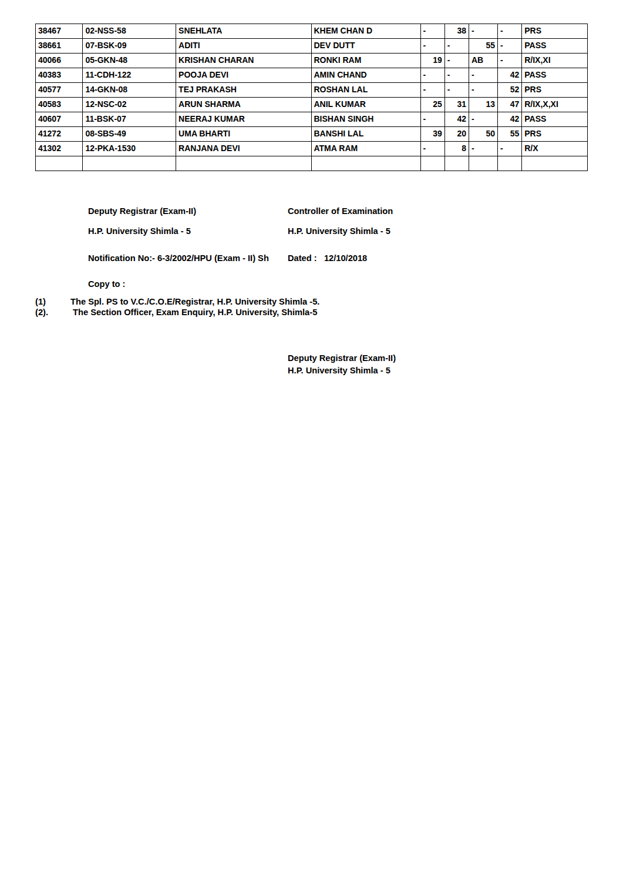| 38467 | 02-NSS-58 | SNEHLATA | KHEM CHAN D | - | 38 | - | - | PRS |
| 38661 | 07-BSK-09 | ADITI | DEV DUTT | - | - | 55 | - | PASS |
| 40066 | 05-GKN-48 | KRISHAN CHARAN | RONKI RAM | 19 | - | AB | - | R/IX,XI |
| 40383 | 11-CDH-122 | POOJA DEVI | AMIN CHAND | - | - | - | 42 | PASS |
| 40577 | 14-GKN-08 | TEJ PRAKASH | ROSHAN LAL | - | - | - | 52 | PRS |
| 40583 | 12-NSC-02 | ARUN SHARMA | ANIL KUMAR | 25 | 31 | 13 | 47 | R/IX,X,XI |
| 40607 | 11-BSK-07 | NEERAJ KUMAR | BISHAN SINGH | - | 42 | - | 42 | PASS |
| 41272 | 08-SBS-49 | UMA BHARTI | BANSHI LAL | 39 | 20 | 50 | 55 | PRS |
| 41302 | 12-PKA-1530 | RANJANA DEVI | ATMA RAM | - | 8 | - | - | R/X |
Deputy Registrar (Exam-II)
Controller of Examination
H.P. University Shimla - 5
H.P. University Shimla - 5
Notification No:- 6-3/2002/HPU (Exam - II) Sh
Dated : 12/10/2018
Copy to :
(1) The Spl. PS to V.C./C.O.E/Registrar, H.P. University Shimla -5.
(2). The Section Officer, Exam Enquiry, H.P. University, Shimla-5
Deputy Registrar (Exam-II)
H.P. University Shimla - 5